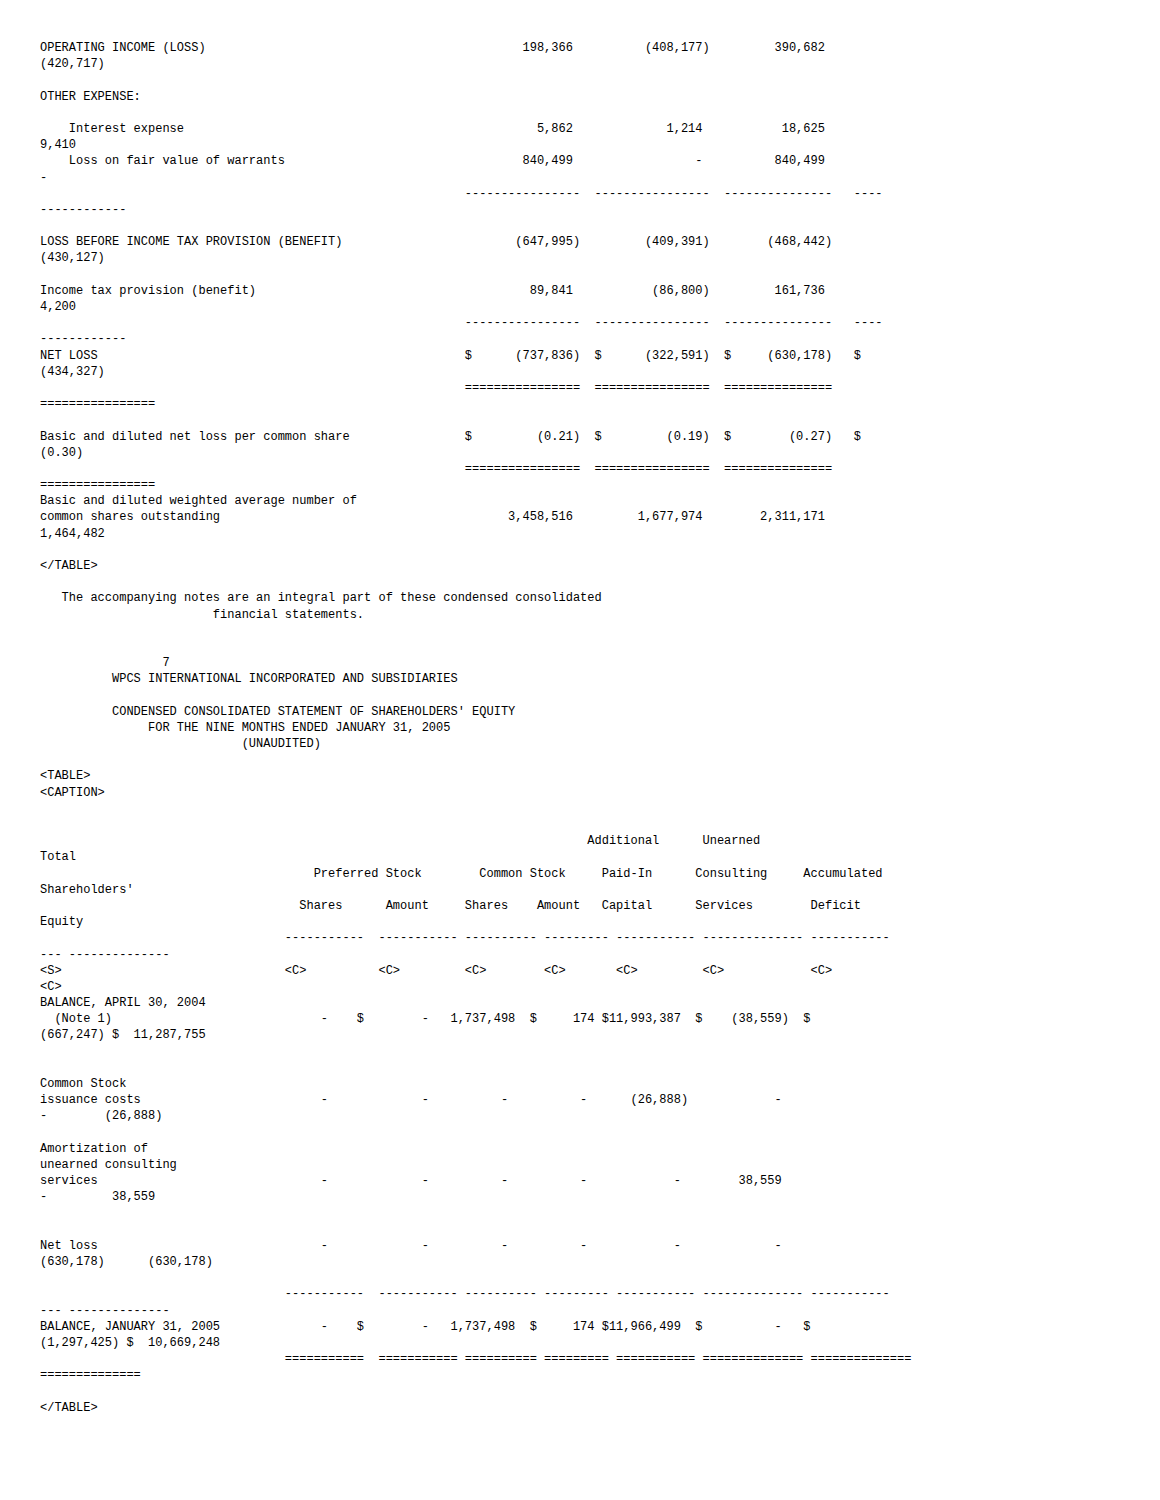OPERATING INCOME (LOSS)                                            198,366          (408,177)         390,682
(420,717)

OTHER EXPENSE:

    Interest expense                                                 5,862             1,214           18,625
9,410
    Loss on fair value of warrants                                 840,499                 -          840,499
-
                                                           ----------------  ----------------  ---------------   ----
------------

LOSS BEFORE INCOME TAX PROVISION (BENEFIT)                        (647,995)         (409,391)        (468,442)
(430,127)

Income tax provision (benefit)                                      89,841           (86,800)         161,736
4,200
                                                           ----------------  ----------------  ---------------   ----
------------
NET LOSS                                                   $      (737,836)  $      (322,591)  $     (630,178)   $
(434,327)
                                                           ================  ================  ===============
================

Basic and diluted net loss per common share                $         (0.21)  $         (0.19)  $        (0.27)   $
(0.30)
                                                           ================  ================  ===============
================
Basic and diluted weighted average number of
common shares outstanding                                        3,458,516         1,677,974        2,311,171
1,464,482

</TABLE>

   The accompanying notes are an integral part of these condensed consolidated
                        financial statements.


                 7
          WPCS INTERNATIONAL INCORPORATED AND SUBSIDIARIES

          CONDENSED CONSOLIDATED STATEMENT OF SHAREHOLDERS' EQUITY
               FOR THE NINE MONTHS ENDED JANUARY 31, 2005
                            (UNAUDITED)

<TABLE>
<CAPTION>


                                                                            Additional      Unearned
Total
                                      Preferred Stock        Common Stock     Paid-In      Consulting     Accumulated
Shareholders'
                                    Shares      Amount     Shares    Amount   Capital      Services        Deficit
Equity
                                  -----------  ----------- ---------- --------- ----------- -------------- -----------
--- --------------
<S>                               <C>          <C>         <C>        <C>       <C>         <C>            <C>
<C>
BALANCE, APRIL 30, 2004
  (Note 1)                             -    $        -   1,737,498  $     174 $11,993,387  $    (38,559)  $
(667,247) $  11,287,755


Common Stock
issuance costs                         -             -          -          -      (26,888)            -
-        (26,888)

Amortization of
unearned consulting
services                               -             -          -          -            -        38,559
-         38,559


Net loss                               -             -          -          -            -             -
(630,178)      (630,178)

                                  -----------  ----------- ---------- --------- ----------- -------------- -----------
--- --------------
BALANCE, JANUARY 31, 2005              -    $        -   1,737,498  $     174 $11,966,499  $          -   $
(1,297,425) $  10,669,248
                                  ===========  =========== ========== ========= =========== ============== ==============
==============

</TABLE>